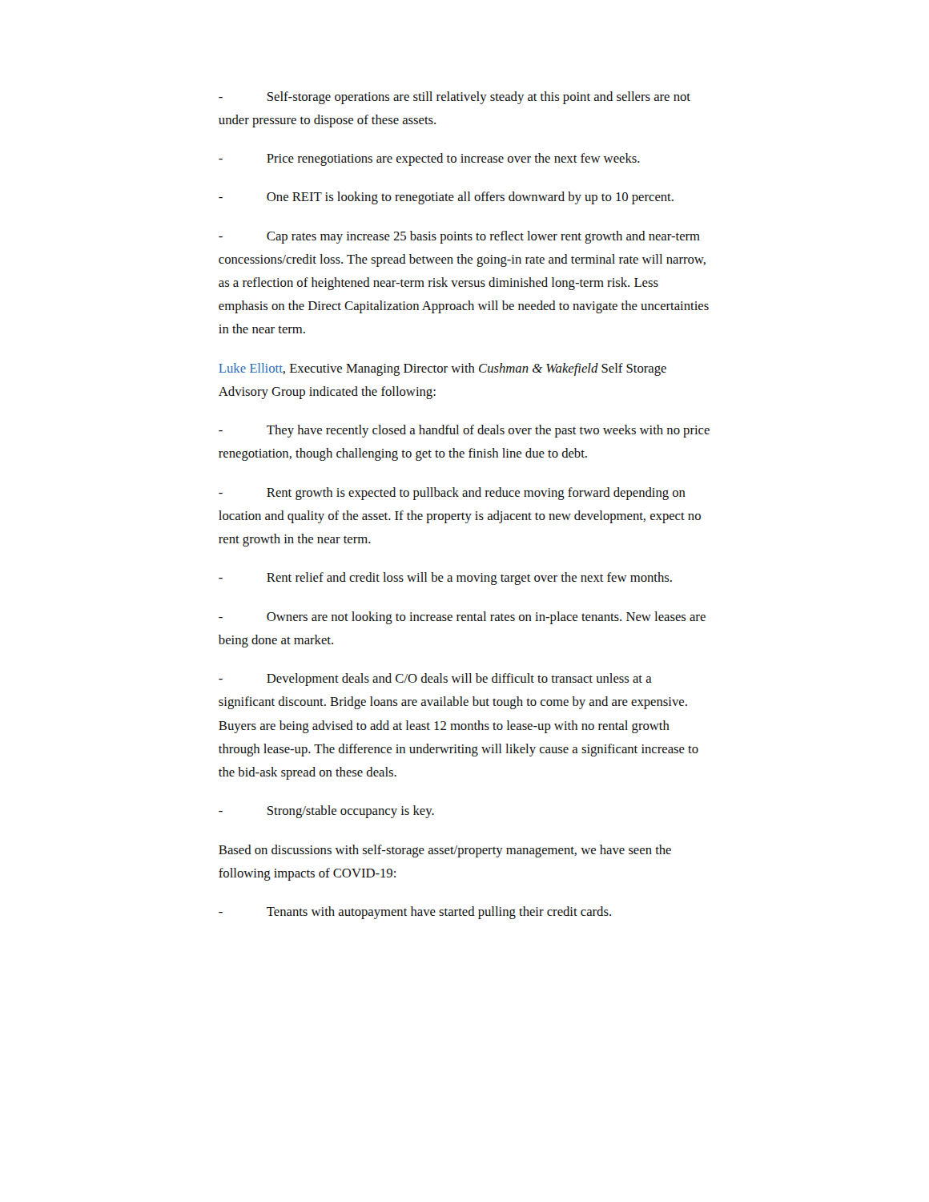-Self-storage operations are still relatively steady at this point and sellers are not under pressure to dispose of these assets.
-Price renegotiations are expected to increase over the next few weeks.
-One REIT is looking to renegotiate all offers downward by up to 10 percent.
-Cap rates may increase 25 basis points to reflect lower rent growth and near-term concessions/credit loss. The spread between the going-in rate and terminal rate will narrow, as a reflection of heightened near-term risk versus diminished long-term risk. Less emphasis on the Direct Capitalization Approach will be needed to navigate the uncertainties in the near term.
Luke Elliott, Executive Managing Director with Cushman & Wakefield Self Storage Advisory Group indicated the following:
-They have recently closed a handful of deals over the past two weeks with no price renegotiation, though challenging to get to the finish line due to debt.
-Rent growth is expected to pullback and reduce moving forward depending on location and quality of the asset. If the property is adjacent to new development, expect no rent growth in the near term.
-Rent relief and credit loss will be a moving target over the next few months.
-Owners are not looking to increase rental rates on in-place tenants. New leases are being done at market.
-Development deals and C/O deals will be difficult to transact unless at a significant discount. Bridge loans are available but tough to come by and are expensive. Buyers are being advised to add at least 12 months to lease-up with no rental growth through lease-up. The difference in underwriting will likely cause a significant increase to the bid-ask spread on these deals.
-Strong/stable occupancy is key.
Based on discussions with self-storage asset/property management, we have seen the following impacts of COVID-19:
-Tenants with autopayment have started pulling their credit cards.